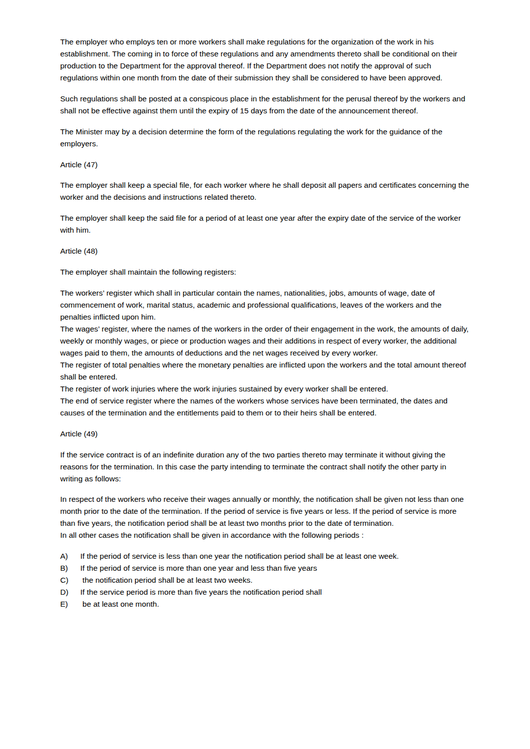The employer who employs ten or more workers shall make regulations for the organization of the work in his establishment. The coming in to force of these regulations and any amendments thereto shall be conditional on their production to the Department for the approval thereof. If the Department does not notify the approval of such regulations within one month from the date of their submission they shall be considered to have been approved.
Such regulations shall be posted at a conspicous place in the establishment for the perusal thereof by the workers and shall not be effective against them until the expiry of 15 days from the date of the announcement thereof.
The Minister may by a decision determine the form of the regulations regulating the work for the guidance of the employers.
Article (47)
The employer shall keep a special file, for each worker where he shall deposit all papers and certificates concerning the worker and the decisions and instructions related thereto.
The employer shall keep the said file for a period of at least one year after the expiry date of the service of the worker with him.
Article (48)
The employer shall maintain the following registers:
The workers’ register which shall in particular contain the names, nationalities, jobs, amounts of wage, date of commencement of work, marital status, academic and professional qualifications, leaves of the workers and the penalties inflicted upon him.
The wages’ register, where the names of the workers in the order of their engagement in the work, the amounts of daily, weekly or monthly wages, or piece or production wages and their additions in respect of every worker, the additional wages paid to them, the amounts of deductions and the net wages received by every worker.
The register of total penalties where the monetary penalties are inflicted upon the workers and the total amount thereof shall be entered.
The register of work injuries where the work injuries sustained by every worker shall be entered.
The end of service register where the names of the workers whose services have been terminated, the dates and causes of the termination and the entitlements paid to them or to their heirs shall be entered.
Article (49)
If the service contract is of an indefinite duration any of the two parties thereto may terminate it without giving the reasons for the termination. In this case the party intending to terminate the contract shall notify the other party in writing as follows:
In respect of the workers who receive their wages annually or monthly, the notification shall be given not less than one month prior to the date of the termination. If the period of service is five years or less. If the period of service is more than five years, the notification period shall be at least two months prior to the date of termination.
In all other cases the notification shall be given in accordance with the following periods :
A) If the period of service is less than one year the notification period shall be at least one week.
B) If the period of service is more than one year and less than five years
C) the notification period shall be at least two weeks.
D) If the service period is more than five years the notification period shall
E) be at least one month.